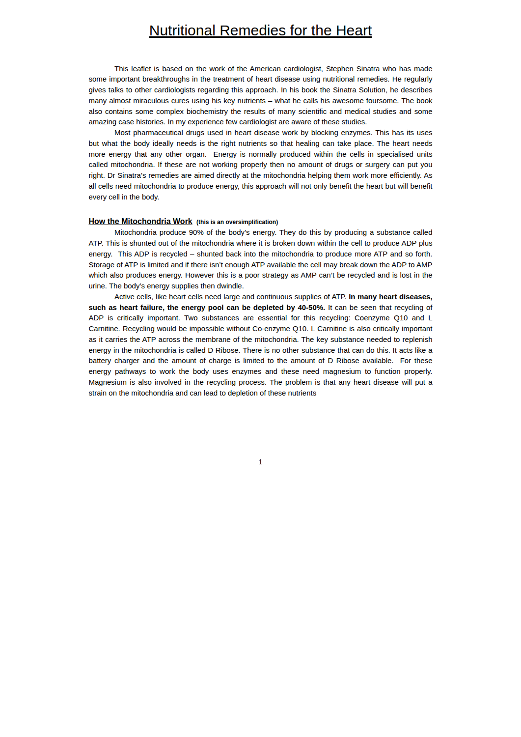Nutritional Remedies for the Heart
This leaflet is based on the work of the American cardiologist, Stephen Sinatra who has made some important breakthroughs in the treatment of heart disease using nutritional remedies. He regularly gives talks to other cardiologists regarding this approach. In his book the Sinatra Solution, he describes many almost miraculous cures using his key nutrients – what he calls his awesome foursome. The book also contains some complex biochemistry the results of many scientific and medical studies and some amazing case histories. In my experience few cardiologist are aware of these studies.
Most pharmaceutical drugs used in heart disease work by blocking enzymes. This has its uses but what the body ideally needs is the right nutrients so that healing can take place. The heart needs more energy that any other organ. Energy is normally produced within the cells in specialised units called mitochondria. If these are not working properly then no amount of drugs or surgery can put you right. Dr Sinatra’s remedies are aimed directly at the mitochondria helping them work more efficiently. As all cells need mitochondria to produce energy, this approach will not only benefit the heart but will benefit every cell in the body.
How the Mitochondria Work
(this is an oversimplification)
Mitochondria produce 90% of the body’s energy. They do this by producing a substance called ATP. This is shunted out of the mitochondria where it is broken down within the cell to produce ADP plus energy. This ADP is recycled – shunted back into the mitochondria to produce more ATP and so forth. Storage of ATP is limited and if there isn’t enough ATP available the cell may break down the ADP to AMP which also produces energy. However this is a poor strategy as AMP can’t be recycled and is lost in the urine. The body’s energy supplies then dwindle.
Active cells, like heart cells need large and continuous supplies of ATP. In many heart diseases, such as heart failure, the energy pool can be depleted by 40-50%. It can be seen that recycling of ADP is critically important. Two substances are essential for this recycling: Coenzyme Q10 and L Carnitine. Recycling would be impossible without Co-enzyme Q10. L Carnitine is also critically important as it carries the ATP across the membrane of the mitochondria. The key substance needed to replenish energy in the mitochondria is called D Ribose. There is no other substance that can do this. It acts like a battery charger and the amount of charge is limited to the amount of D Ribose available. For these energy pathways to work the body uses enzymes and these need magnesium to function properly. Magnesium is also involved in the recycling process. The problem is that any heart disease will put a strain on the mitochondria and can lead to depletion of these nutrients
1